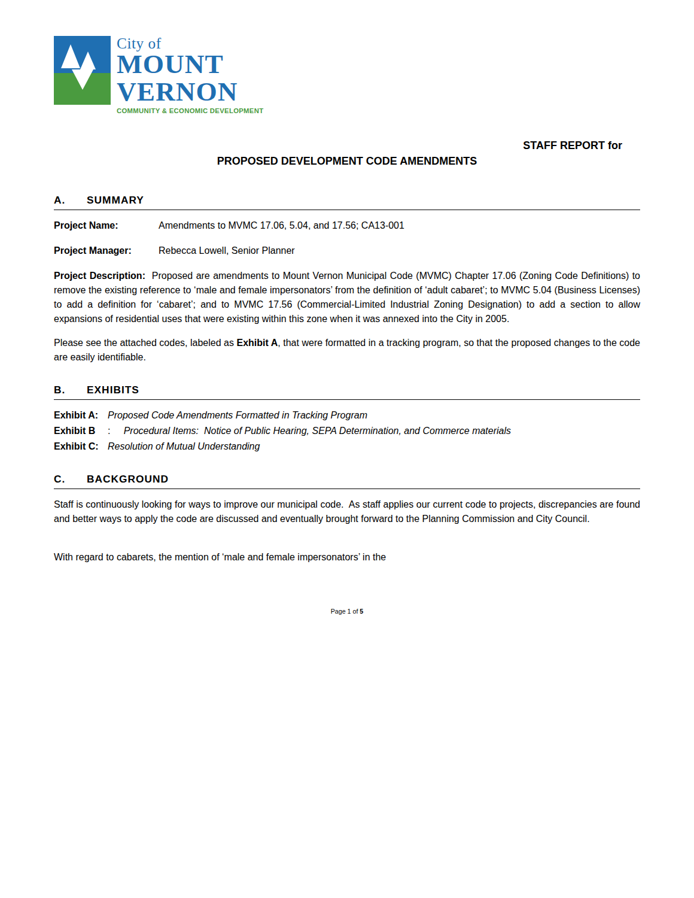City of MOUNT VERNON
COMMUNITY & ECONOMIC DEVELOPMENT
STAFF REPORT for PROPOSED DEVELOPMENT CODE AMENDMENTS
A. SUMMARY
Project Name: Amendments to MVMC 17.06, 5.04, and 17.56; CA13-001
Project Manager: Rebecca Lowell, Senior Planner
Project Description: Proposed are amendments to Mount Vernon Municipal Code (MVMC) Chapter 17.06 (Zoning Code Definitions) to remove the existing reference to ‘male and female impersonators’ from the definition of ‘adult cabaret’; to MVMC 5.04 (Business Licenses) to add a definition for ‘cabaret’; and to MVMC 17.56 (Commercial-Limited Industrial Zoning Designation) to add a section to allow expansions of residential uses that were existing within this zone when it was annexed into the City in 2005.
Please see the attached codes, labeled as Exhibit A, that were formatted in a tracking program, so that the proposed changes to the code are easily identifiable.
B. EXHIBITS
Exhibit A: Proposed Code Amendments Formatted in Tracking Program
Exhibit B: Procedural Items: Notice of Public Hearing, SEPA Determination, and Commerce materials
Exhibit C: Resolution of Mutual Understanding
C. BACKGROUND
Staff is continuously looking for ways to improve our municipal code. As staff applies our current code to projects, discrepancies are found and better ways to apply the code are discussed and eventually brought forward to the Planning Commission and City Council.
With regard to cabarets, the mention of ‘male and female impersonators’ in the
Page 1 of 5